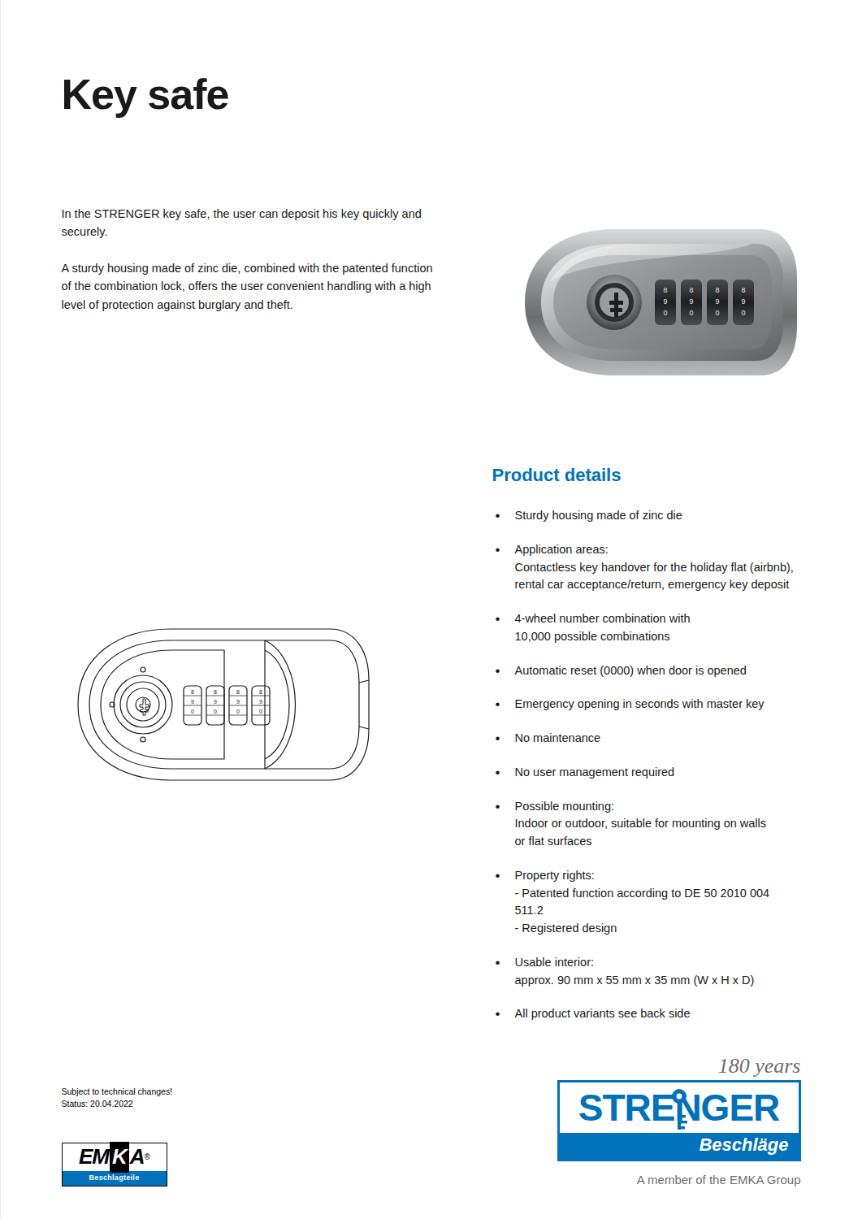Key safe
In the STRENGER key safe, the user can deposit his key quickly and securely.
A sturdy housing made of zinc die, combined with the patented function of the combination lock, offers the user convenient handling with a high level of protection against burglary and theft.
890 890 890 890
890 890 890 890
Product details
Sturdy housing made of zinc die
Application areas:
Contactless key handover for the holiday flat (airbnb), rental car acceptance/return, emergency key deposit
4-wheel number combination with
10,000 possible combinations
Automatic reset (0000) when door is opened
Emergency opening in seconds with master key
No maintenance
No user management required
Possible mounting:
Indoor or outdoor, suitable for mounting on walls
or flat surfaces
Property rights:
- Patented function according to DE 50 2010 004 511.2
- Registered design
Usable interior:
approx. 90 mm x 55 mm x 35 mm (W x H x D)
All product variants see back side
Subject to technical changes!
Status: 20.04.2022
EM KA®
Beschlagteile
180 years
STRENGER
Beschläge
A member of the EMKA Group